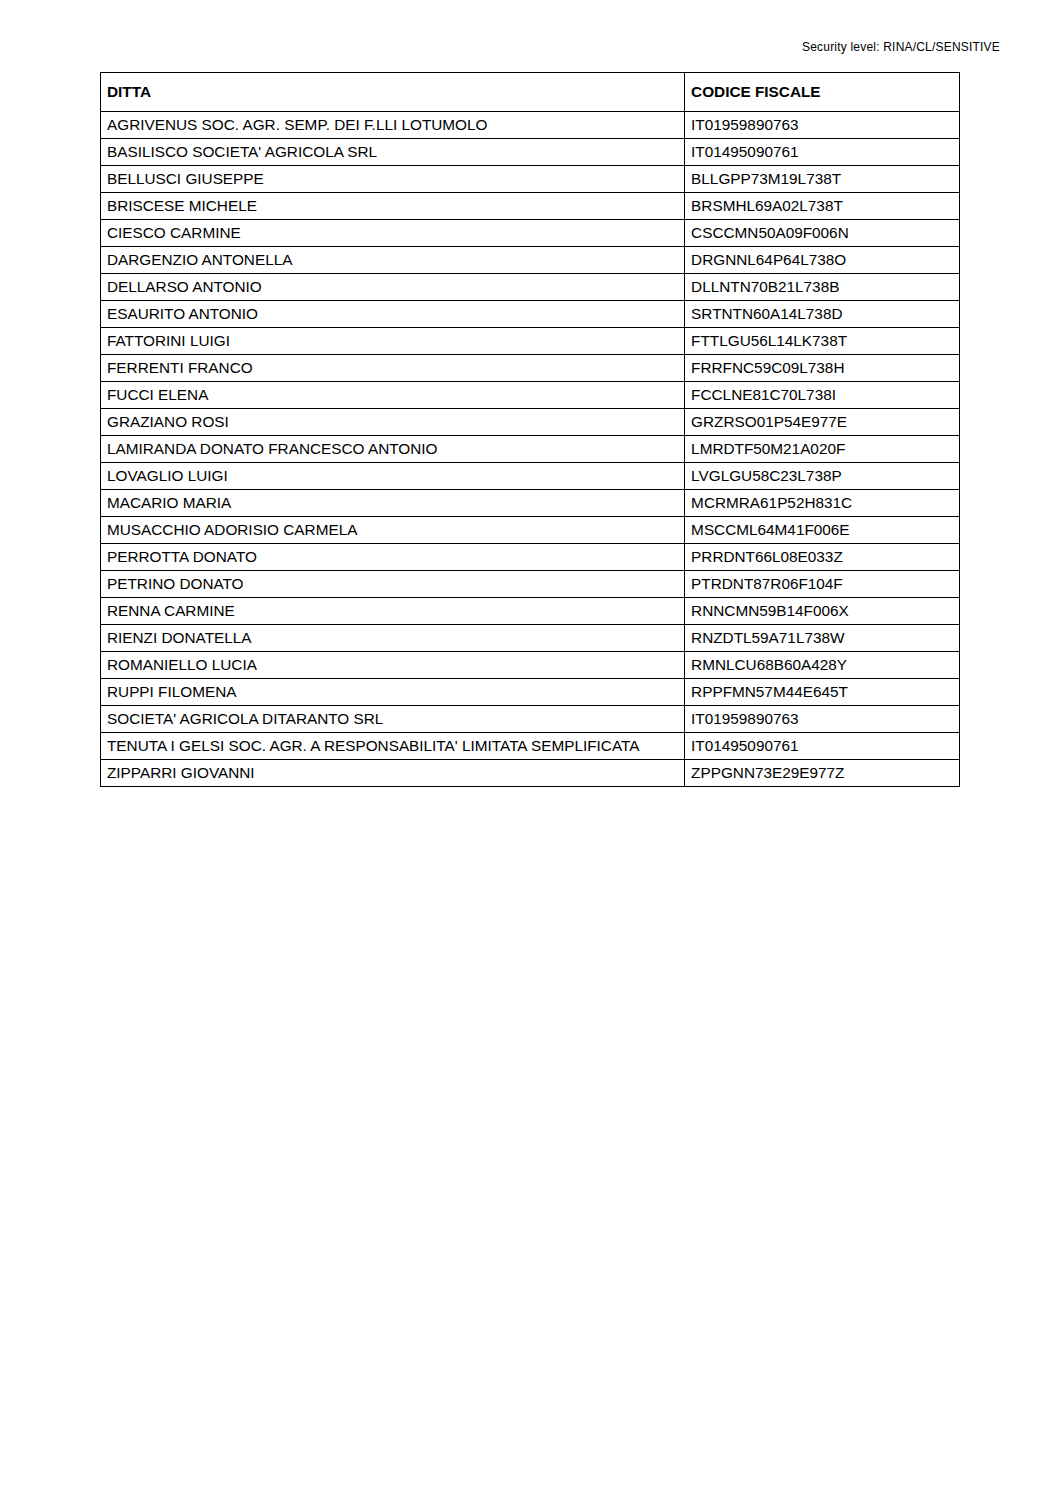Security level: RINA/CL/SENSITIVE
| DITTA | CODICE FISCALE |
| --- | --- |
| AGRIVENUS SOC. AGR. SEMP. DEI F.LLI LOTUMOLO | IT01959890763 |
| BASILISCO SOCIETA' AGRICOLA SRL | IT01495090761 |
| BELLUSCI GIUSEPPE | BLLGPP73M19L738T |
| BRISCESE MICHELE | BRSMHL69A02L738T |
| CIESCO CARMINE | CSCCMN50A09F006N |
| DARGENZIO ANTONELLA | DRGNNL64P64L738O |
| DELLARSO ANTONIO | DLLNTN70B21L738B |
| ESAURITO ANTONIO | SRTNTN60A14L738D |
| FATTORINI LUIGI | FTTLGU56L14LK738T |
| FERRENTI FRANCO | FRRFNC59C09L738H |
| FUCCI ELENA | FCCLNE81C70L738I |
| GRAZIANO ROSI | GRZRSO01P54E977E |
| LAMIRANDA DONATO FRANCESCO ANTONIO | LMRDTF50M21A020F |
| LOVAGLIO LUIGI | LVGLGU58C23L738P |
| MACARIO MARIA | MCRMRA61P52H831C |
| MUSACCHIO ADORISIO CARMELA | MSCCML64M41F006E |
| PERROTTA DONATO | PRRDNT66L08E033Z |
| PETRINO DONATO | PTRDNT87R06F104F |
| RENNA CARMINE | RNNCMN59B14F006X |
| RIENZI DONATELLA | RNZDTL59A71L738W |
| ROMANIELLO LUCIA | RMNLCU68B60A428Y |
| RUPPI FILOMENA | RPPFMN57M44E645T |
| SOCIETA' AGRICOLA DITARANTO SRL | IT01959890763 |
| TENUTA I GELSI SOC. AGR. A RESPONSABILITA' LIMITATA SEMPLIFICATA | IT01495090761 |
| ZIPPARRI GIOVANNI | ZPPGNN73E29E977Z |